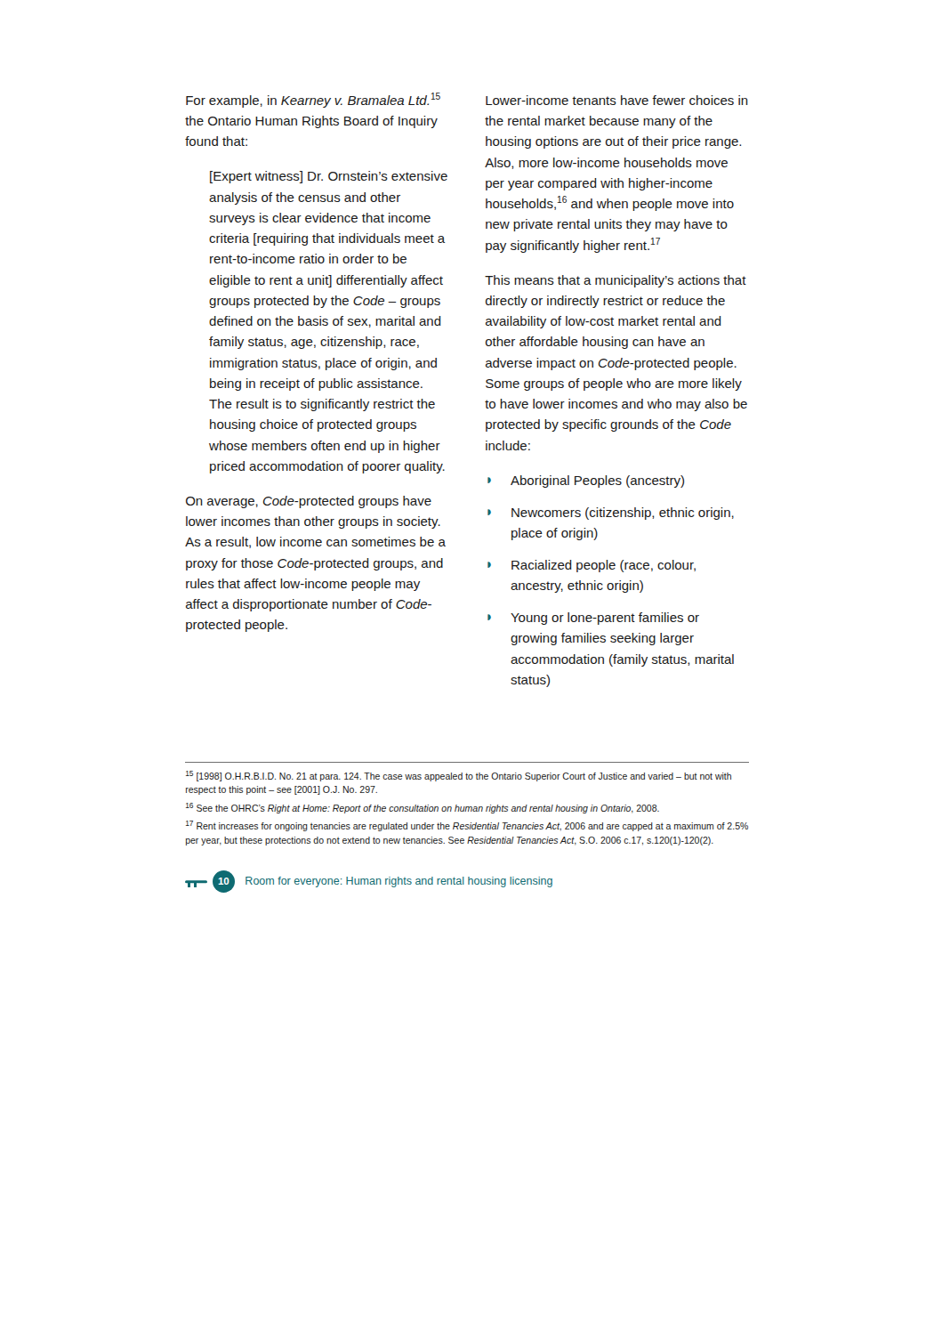For example, in Kearney v. Bramalea Ltd.15 the Ontario Human Rights Board of Inquiry found that:
[Expert witness] Dr. Ornstein’s extensive analysis of the census and other surveys is clear evidence that income criteria [requiring that individuals meet a rent-to-income ratio in order to be eligible to rent a unit] differentially affect groups protected by the Code – groups defined on the basis of sex, marital and family status, age, citizenship, race, immigration status, place of origin, and being in receipt of public assistance. The result is to significantly restrict the housing choice of protected groups whose members often end up in higher priced accommodation of poorer quality.
On average, Code-protected groups have lower incomes than other groups in society. As a result, low income can sometimes be a proxy for those Code-protected groups, and rules that affect low-income people may affect a disproportionate number of Code-protected people.
Lower-income tenants have fewer choices in the rental market because many of the housing options are out of their price range. Also, more low-income households move per year compared with higher-income households,16 and when people move into new private rental units they may have to pay significantly higher rent.17
This means that a municipality’s actions that directly or indirectly restrict or reduce the availability of low-cost market rental and other affordable housing can have an adverse impact on Code-protected people. Some groups of people who are more likely to have lower incomes and who may also be protected by specific grounds of the Code include:
Aboriginal Peoples (ancestry)
Newcomers (citizenship, ethnic origin, place of origin)
Racialized people (race, colour, ancestry, ethnic origin)
Young or lone-parent families or growing families seeking larger accommodation (family status, marital status)
15 [1998] O.H.R.B.I.D. No. 21 at para. 124. The case was appealed to the Ontario Superior Court of Justice and varied – but not with respect to this point – see [2001] O.J. No. 297.
16 See the OHRC’s Right at Home: Report of the consultation on human rights and rental housing in Ontario, 2008.
17 Rent increases for ongoing tenancies are regulated under the Residential Tenancies Act, 2006 and are capped at a maximum of 2.5% per year, but these protections do not extend to new tenancies. See Residential Tenancies Act, S.O. 2006 c.17, s.120(1)-120(2).
10 Room for everyone: Human rights and rental housing licensing